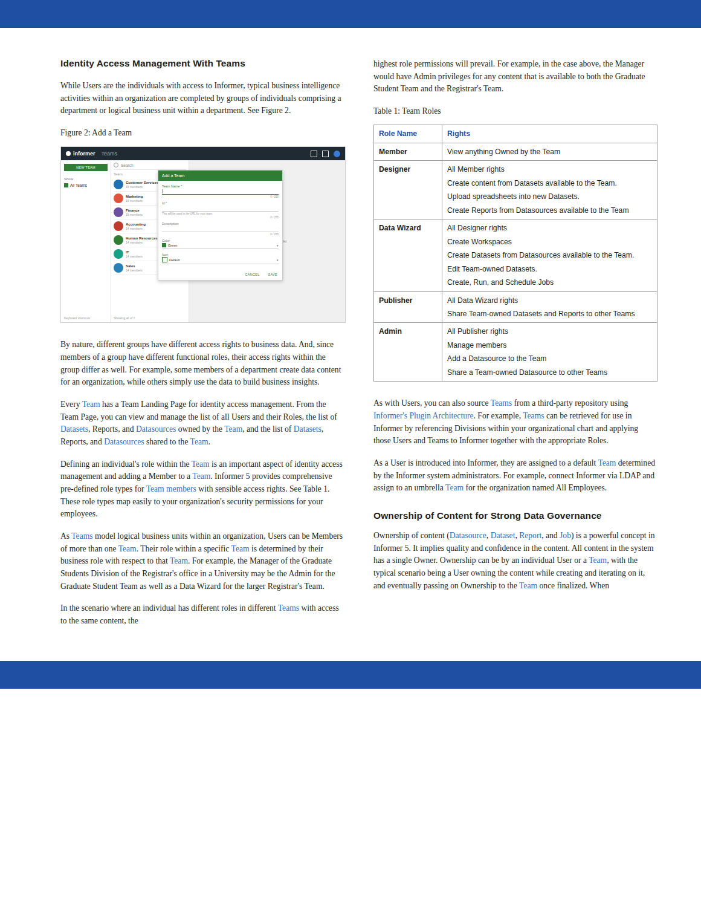Identity Access Management With Teams
While Users are the individuals with access to Informer, typical business intelligence activities within an organization are completed by groups of individuals comprising a department or logical business unit within a department. See Figure 2.
Figure 2: Add a Team
informer Teams
NEW TEAM
Show
All Teams
Keyboard shortcuts
Search
Team
Customer Services
15 members
Marketing
16 members
Finance
15 members
Accounting
14 members
Human Resources
14 members
IT
14 members
Sales
14 members
Showing all of 7
Select an item from the list
Add a Team
Team Name *
0 / 255
Id *
This will be used in the URL for your team
0 / 255
Description
0 / 255
Color
Green
▾
Icon
Default
▾
CANCEL SAVE
By nature, different groups have different access rights to business data. And, since members of a group have different functional roles, their access rights within the group differ as well. For example, some members of a department create data content for an organization, while others simply use the data to build business insights.
Every Team has a Team Landing Page for identity access management. From the Team Page, you can view and manage the list of all Users and their Roles, the list of Datasets, Reports, and Datasources owned by the Team, and the list of Datasets, Reports, and Datasources shared to the Team.
Defining an individual's role within the Team is an important aspect of identity access management and adding a Member to a Team. Informer 5 provides comprehensive pre-defined role types for Team members with sensible access rights. See Table 1. These role types map easily to your organization's security permissions for your employees.
As Teams model logical business units within an organization, Users can be Members of more than one Team. Their role within a specific Team is determined by their business role with respect to that Team. For example, the Manager of the Graduate Students Division of the Registrar's office in a University may be the Admin for the Graduate Student Team as well as a Data Wizard for the larger Registrar's Team.
In the scenario where an individual has different roles in different Teams with access to the same content, the
highest role permissions will prevail. For example, in the case above, the Manager would have Admin privileges for any content that is available to both the Graduate Student Team and the Registrar's Team.
Table 1: Team Roles
| Role Name | Rights |
| --- | --- |
| Member | View anything Owned by the Team |
| Designer | All Member rights Create content from Datasets available to the Team. Upload spreadsheets into new Datasets. Create Reports from Datasources available to the Team |
| Data Wizard | All Designer rights Create Workspaces Create Datasets from Datasources available to the Team. Edit Team-owned Datasets. Create, Run, and Schedule Jobs |
| Publisher | All Data Wizard rights Share Team-owned Datasets and Reports to other Teams |
| Admin | All Publisher rights Manage members Add a Datasource to the Team Share a Team-owned Datasource to other Teams |
As with Users, you can also source Teams from a third-party repository using Informer's Plugin Architecture. For example, Teams can be retrieved for use in Informer by referencing Divisions within your organizational chart and applying those Users and Teams to Informer together with the appropriate Roles.
As a User is introduced into Informer, they are assigned to a default Team determined by the Informer system administrators. For example, connect Informer via LDAP and assign to an umbrella Team for the organization named All Employees.
Ownership of Content for Strong Data Governance
Ownership of content (Datasource, Dataset, Report, and Job) is a powerful concept in Informer 5. It implies quality and confidence in the content. All content in the system has a single Owner. Ownership can be by an individual User or a Team, with the typical scenario being a User owning the content while creating and iterating on it, and eventually passing on Ownership to the Team once finalized. When